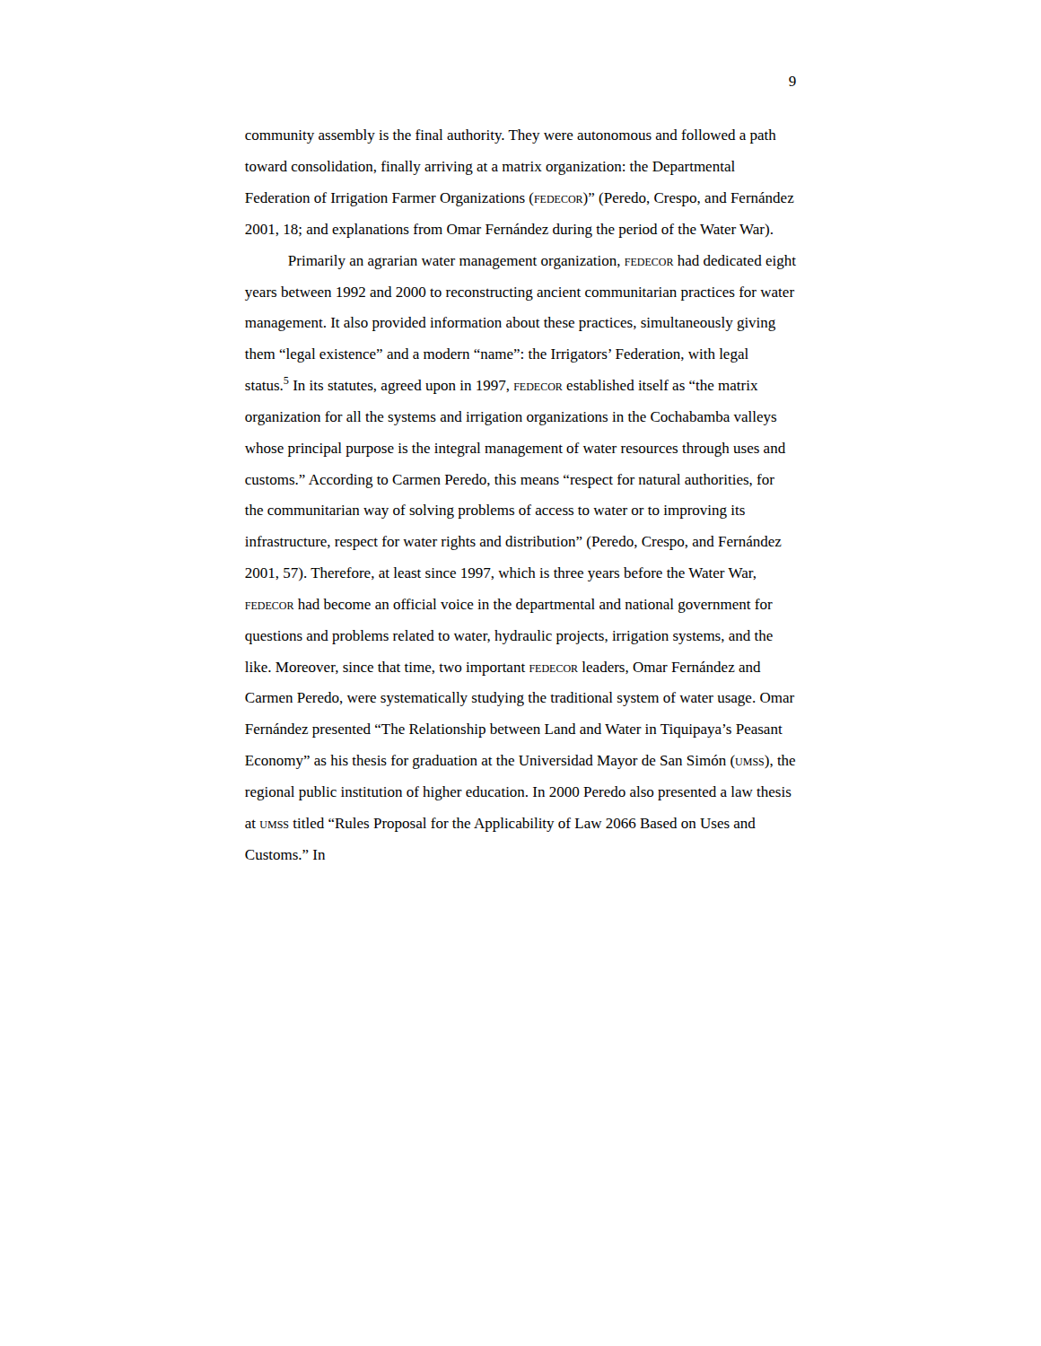9
community assembly is the final authority. They were autonomous and followed a path toward consolidation, finally arriving at a matrix organization: the Departmental Federation of Irrigation Farmer Organizations (fedecor)” (Peredo, Crespo, and Fernández 2001, 18; and explanations from Omar Fernández during the period of the Water War).
Primarily an agrarian water management organization, fedecor had dedicated eight years between 1992 and 2000 to reconstructing ancient communitarian practices for water management. It also provided information about these practices, simultaneously giving them “legal existence” and a modern “name”: the Irrigators’ Federation, with legal status.5 In its statutes, agreed upon in 1997, fedecor established itself as “the matrix organization for all the systems and irrigation organizations in the Cochabamba valleys whose principal purpose is the integral management of water resources through uses and customs.” According to Carmen Peredo, this means “respect for natural authorities, for the communitarian way of solving problems of access to water or to improving its infrastructure, respect for water rights and distribution” (Peredo, Crespo, and Fernández 2001, 57). Therefore, at least since 1997, which is three years before the Water War, fedecor had become an official voice in the departmental and national government for questions and problems related to water, hydraulic projects, irrigation systems, and the like. Moreover, since that time, two important fedecor leaders, Omar Fernández and Carmen Peredo, were systematically studying the traditional system of water usage. Omar Fernández presented “The Relationship between Land and Water in Tiquipaya’s Peasant Economy” as his thesis for graduation at the Universidad Mayor de San Simón (umss), the regional public institution of higher education. In 2000 Peredo also presented a law thesis at umss titled “Rules Proposal for the Applicability of Law 2066 Based on Uses and Customs.” In